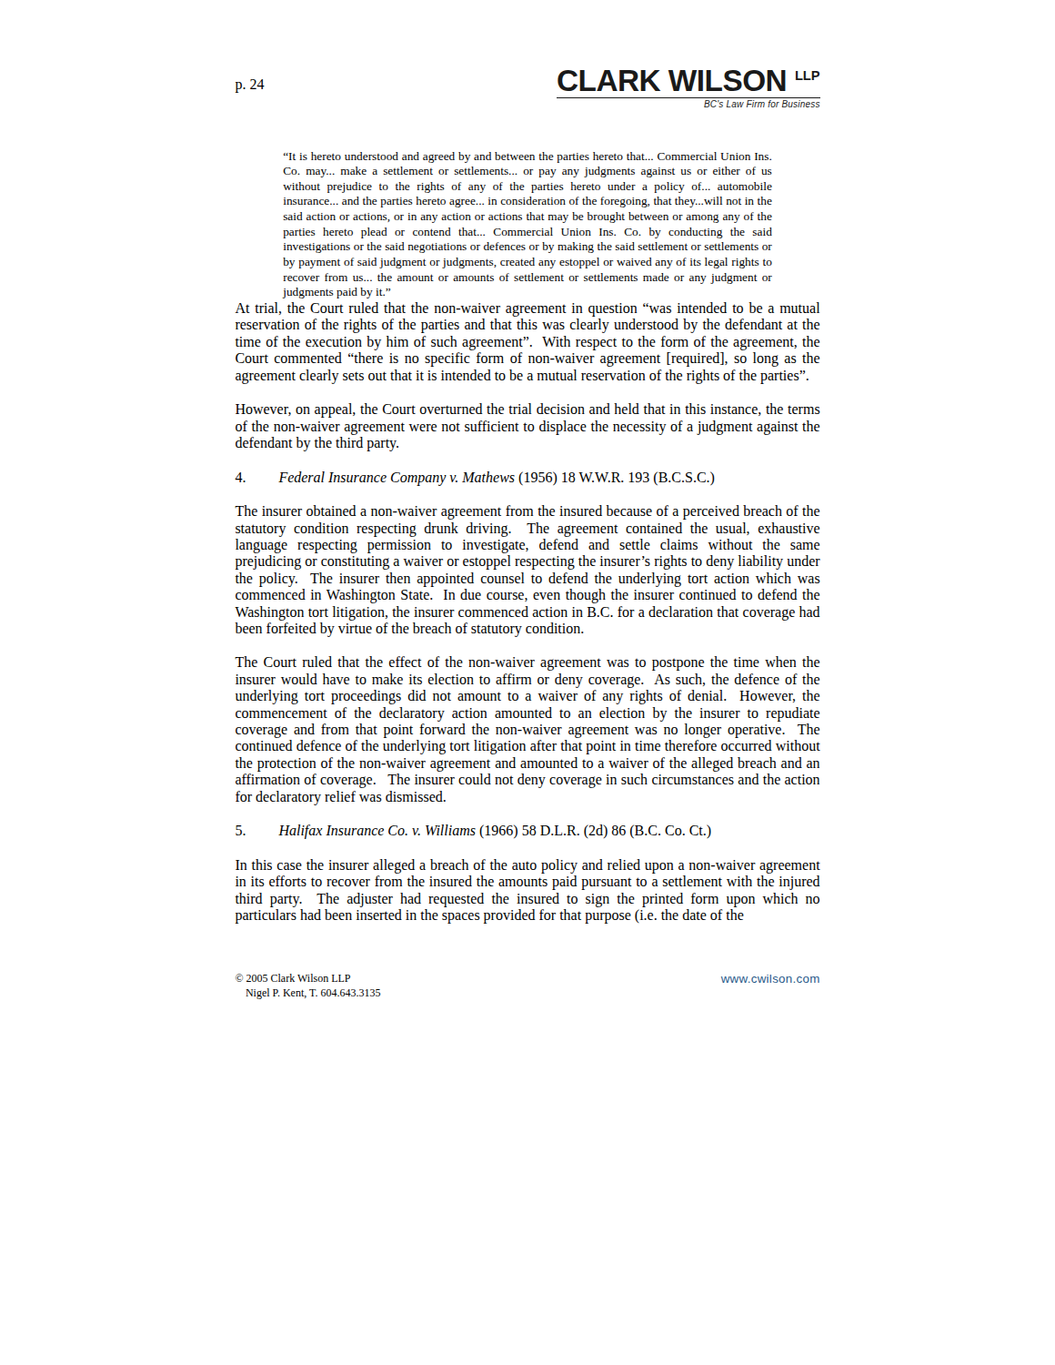p. 24
CLARK WILSON LLP
BC's Law Firm for Business
“It is hereto understood and agreed by and between the parties hereto that... Commercial Union Ins. Co. may... make a settlement or settlements... or pay any judgments against us or either of us without prejudice to the rights of any of the parties hereto under a policy of... automobile insurance... and the parties hereto agree... in consideration of the foregoing, that they...will not in the said action or actions, or in any action or actions that may be brought between or among any of the parties hereto plead or contend that... Commercial Union Ins. Co. by conducting the said investigations or the said negotiations or defences or by making the said settlement or settlements or by payment of said judgment or judgments, created any estoppel or waived any of its legal rights to recover from us... the amount or amounts of settlement or settlements made or any judgment or judgments paid by it.”
At trial, the Court ruled that the non-waiver agreement in question “was intended to be a mutual reservation of the rights of the parties and that this was clearly understood by the defendant at the time of the execution by him of such agreement”. With respect to the form of the agreement, the Court commented “there is no specific form of non-waiver agreement [required], so long as the agreement clearly sets out that it is intended to be a mutual reservation of the rights of the parties”.
However, on appeal, the Court overturned the trial decision and held that in this instance, the terms of the non-waiver agreement were not sufficient to displace the necessity of a judgment against the defendant by the third party.
4.
Federal Insurance Company v. Mathews (1956) 18 W.W.R. 193 (B.C.S.C.)
The insurer obtained a non-waiver agreement from the insured because of a perceived breach of the statutory condition respecting drunk driving. The agreement contained the usual, exhaustive language respecting permission to investigate, defend and settle claims without the same prejudicing or constituting a waiver or estoppel respecting the insurer’s rights to deny liability under the policy. The insurer then appointed counsel to defend the underlying tort action which was commenced in Washington State. In due course, even though the insurer continued to defend the Washington tort litigation, the insurer commenced action in B.C. for a declaration that coverage had been forfeited by virtue of the breach of statutory condition.
The Court ruled that the effect of the non-waiver agreement was to postpone the time when the insurer would have to make its election to affirm or deny coverage. As such, the defence of the underlying tort proceedings did not amount to a waiver of any rights of denial. However, the commencement of the declaratory action amounted to an election by the insurer to repudiate coverage and from that point forward the non-waiver agreement was no longer operative. The continued defence of the underlying tort litigation after that point in time therefore occurred without the protection of the non-waiver agreement and amounted to a waiver of the alleged breach and an affirmation of coverage. The insurer could not deny coverage in such circumstances and the action for declaratory relief was dismissed.
5.
Halifax Insurance Co. v. Williams (1966) 58 D.L.R. (2d) 86 (B.C. Co. Ct.)
In this case the insurer alleged a breach of the auto policy and relied upon a non-waiver agreement in its efforts to recover from the insured the amounts paid pursuant to a settlement with the injured third party. The adjuster had requested the insured to sign the printed form upon which no particulars had been inserted in the spaces provided for that purpose (i.e. the date of the
© 2005 Clark Wilson LLP
Nigel P. Kent, T. 604.643.3135
www.cwilson.com